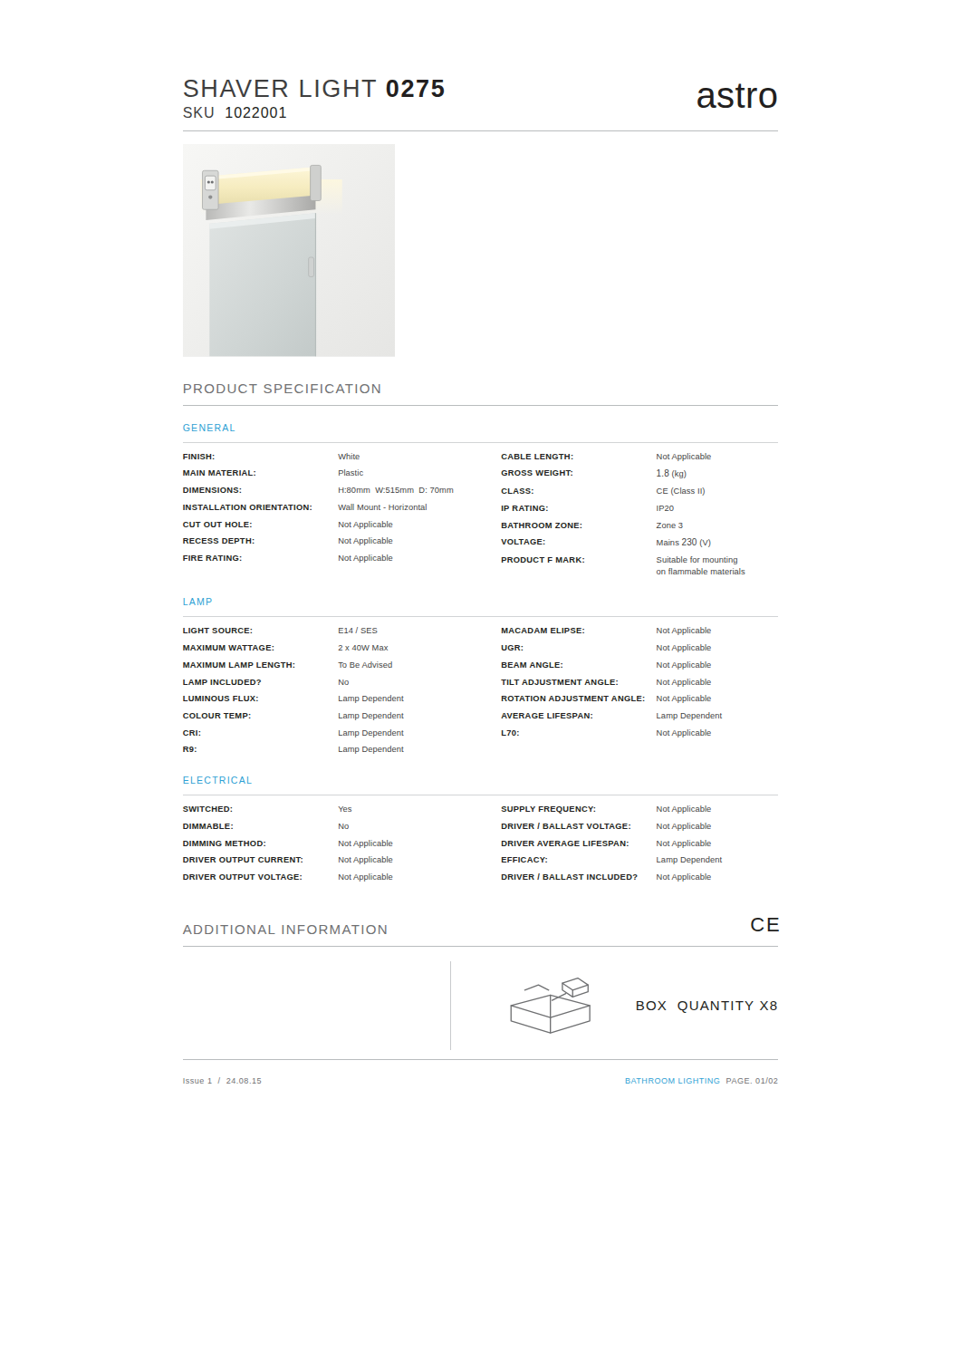SHAVER LIGHT 0275
SKU 1022001
astro
PRODUCT SPECIFICATION
General
| Finish: | White |
| Main Material: | Plastic |
| Dimensions: | H:80mm W:515mm D: 70mm |
| Installation Orientation: | Wall Mount - Horizontal |
| Cut Out Hole: | Not Applicable |
| Recess Depth: | Not Applicable |
| Fire Rating: | Not Applicable |
| Cable Length: | Not Applicable |
| Gross Weight: | 1.8 (kg) |
| Class: | CE (Class II) |
| IP Rating: | IP20 |
| Bathroom Zone: | Zone 3 |
| Voltage: | Mains 230 (V) |
| Product F Mark: | Suitable for mounting on flammable materials |
Lamp
| Light Source: | E14 / SES |
| Maximum Wattage: | 2 x 40W Max |
| Maximum Lamp Length: | To Be Advised |
| Lamp Included? | No |
| Luminous Flux: | Lamp Dependent |
| Colour Temp: | Lamp Dependent |
| CRI: | Lamp Dependent |
| R9: | Lamp Dependent |
| Macadam Elipse: | Not Applicable |
| UGR: | Not Applicable |
| Beam Angle: | Not Applicable |
| Tilt Adjustment Angle: | Not Applicable |
| Rotation Adjustment Angle: | Not Applicable |
| Average Lifespan: | Lamp Dependent |
| L70: | Not Applicable |
Electrical
| Switched: | Yes |
| Dimmable: | No |
| Dimming Method: | Not Applicable |
| Driver Output Current: | Not Applicable |
| Driver Output Voltage: | Not Applicable |
| Supply Frequency: | Not Applicable |
| Driver / Ballast Voltage: | Not Applicable |
| Driver Average Lifespan: | Not Applicable |
| Efficacy: | Lamp Dependent |
| Driver / Ballast Included? | Not Applicable |
ADDITIONAL INFORMATION
C E
BOX QUANTITY X8
Issue 1 / 24.08.15
BATHROOM LIGHTING PAGE. 01/02